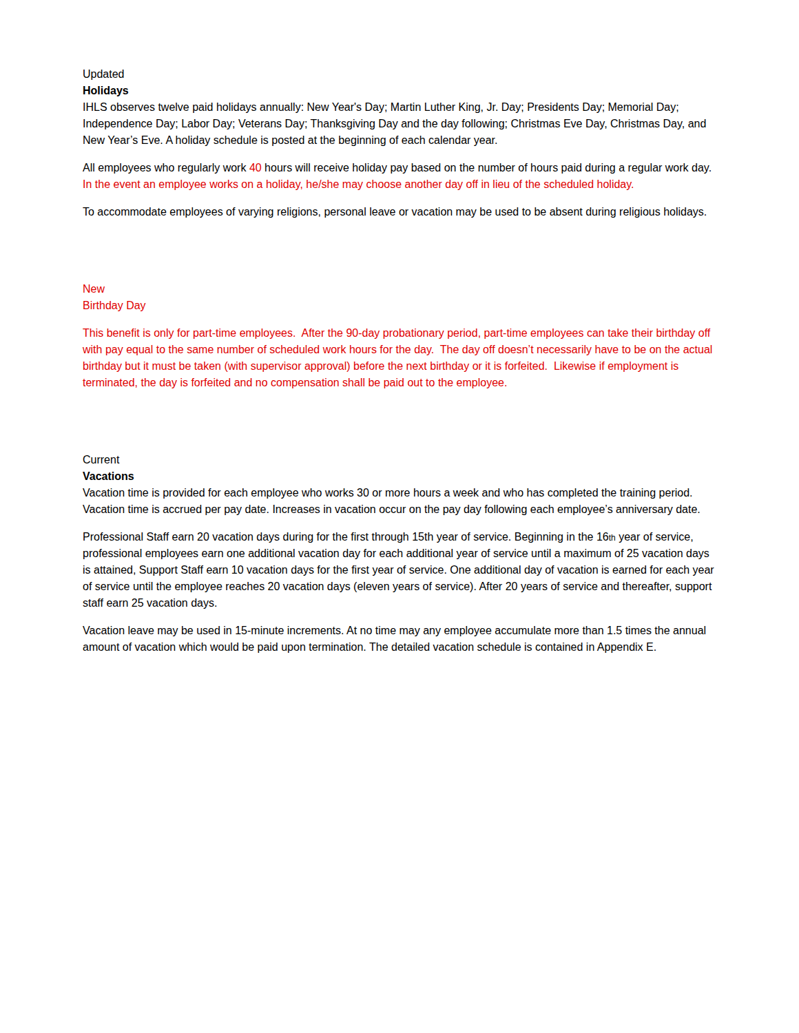Updated
Holidays
IHLS observes twelve paid holidays annually: New Year's Day; Martin Luther King, Jr. Day; Presidents Day; Memorial Day; Independence Day; Labor Day; Veterans Day; Thanksgiving Day and the day following; Christmas Eve Day, Christmas Day, and New Year’s Eve. A holiday schedule is posted at the beginning of each calendar year.
All employees who regularly work 40 hours will receive holiday pay based on the number of hours paid during a regular work day. In the event an employee works on a holiday, he/she may choose another day off in lieu of the scheduled holiday.
To accommodate employees of varying religions, personal leave or vacation may be used to be absent during religious holidays.
New
Birthday Day
This benefit is only for part-time employees. After the 90-day probationary period, part-time employees can take their birthday off with pay equal to the same number of scheduled work hours for the day. The day off doesn’t necessarily have to be on the actual birthday but it must be taken (with supervisor approval) before the next birthday or it is forfeited. Likewise if employment is terminated, the day is forfeited and no compensation shall be paid out to the employee.
Current
Vacations
Vacation time is provided for each employee who works 30 or more hours a week and who has completed the training period. Vacation time is accrued per pay date. Increases in vacation occur on the pay day following each employee’s anniversary date.
Professional Staff earn 20 vacation days during for the first through 15th year of service. Beginning in the 16th year of service, professional employees earn one additional vacation day for each additional year of service until a maximum of 25 vacation days is attained, Support Staff earn 10 vacation days for the first year of service. One additional day of vacation is earned for each year of service until the employee reaches 20 vacation days (eleven years of service). After 20 years of service and thereafter, support staff earn 25 vacation days.
Vacation leave may be used in 15-minute increments. At no time may any employee accumulate more than 1.5 times the annual amount of vacation which would be paid upon termination. The detailed vacation schedule is contained in Appendix E.